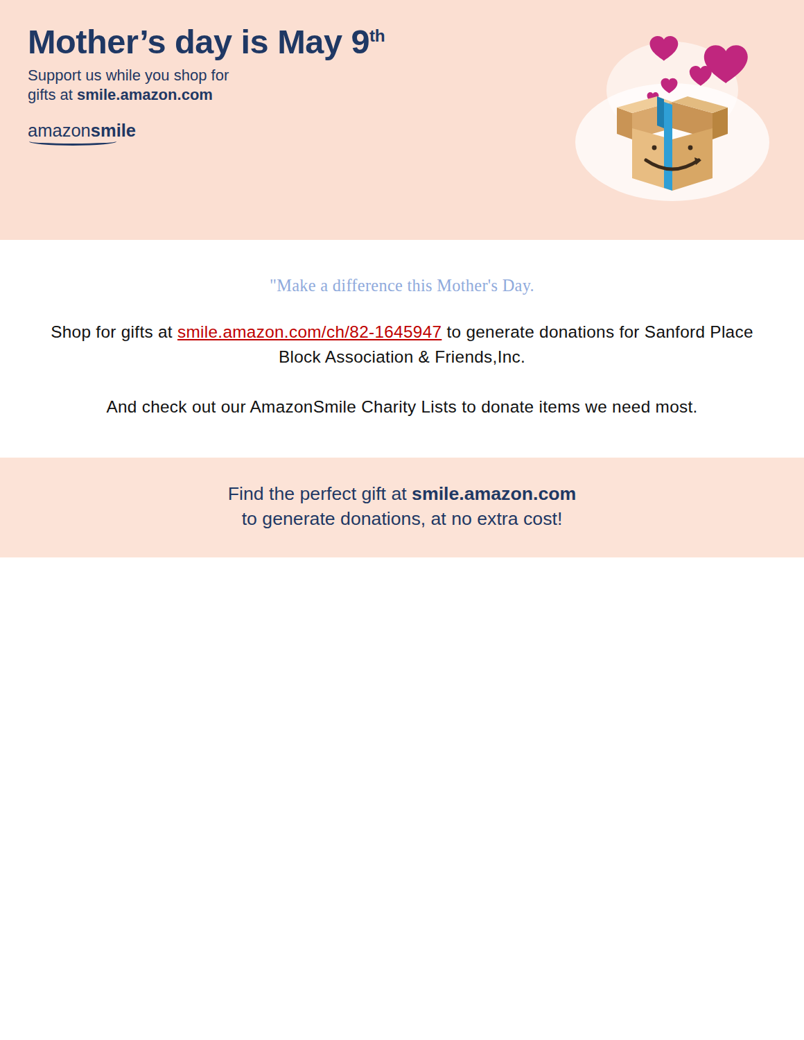Mother’s day is May 9th
Support us while you shop for
gifts at smile.amazon.com
amazon smile
"Make a difference this Mother's Day.
Shop for gifts at smile.amazon.com/ch/82-1645947 to generate donations for Sanford Place Block Association & Friends,Inc.
And check out our AmazonSmile Charity Lists to donate items we need most.
Find the perfect gift at smile.amazon.com
to generate donations, at no extra cost!